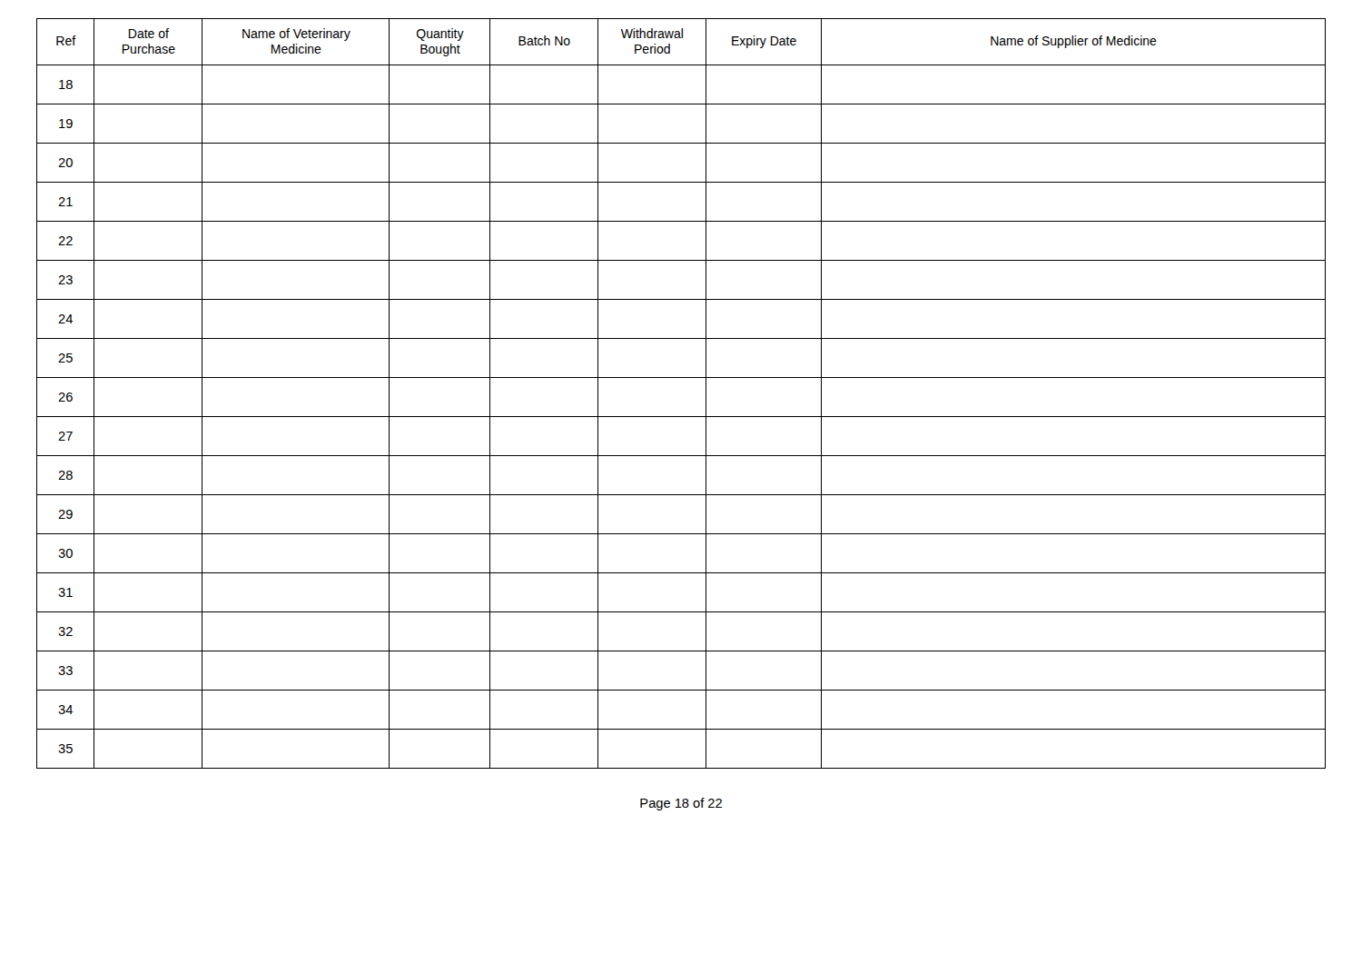| Ref | Date of Purchase | Name of Veterinary Medicine | Quantity Bought | Batch No | Withdrawal Period | Expiry Date | Name of Supplier of Medicine |
| --- | --- | --- | --- | --- | --- | --- | --- |
| 18 | | | | | | | |
| 19 | | | | | | | |
| 20 | | | | | | | |
| 21 | | | | | | | |
| 22 | | | | | | | |
| 23 | | | | | | | |
| 24 | | | | | | | |
| 25 | | | | | | | |
| 26 | | | | | | | |
| 27 | | | | | | | |
| 28 | | | | | | | |
| 29 | | | | | | | |
| 30 | | | | | | | |
| 31 | | | | | | | |
| 32 | | | | | | | |
| 33 | | | | | | | |
| 34 | | | | | | | |
| 35 | | | | | | | |
Page 18 of 22